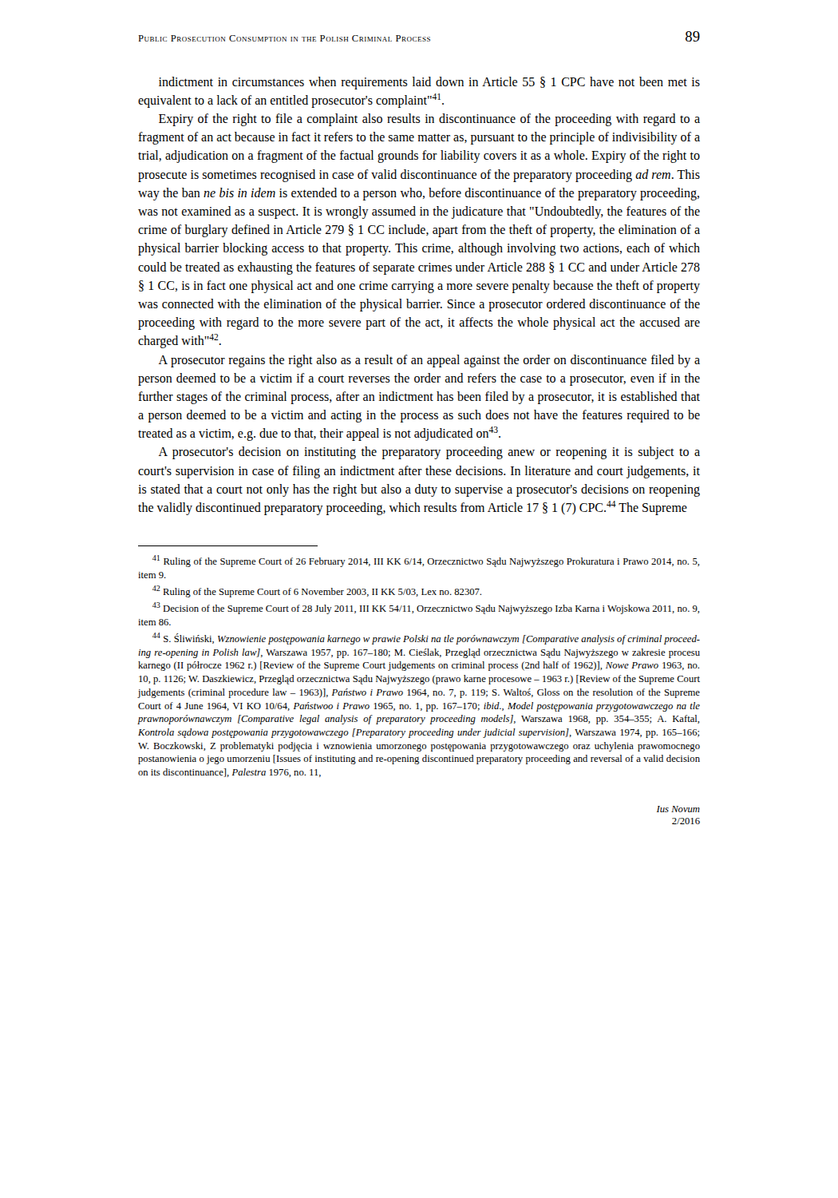Public Prosecution Consumption in the Polish Criminal Process 89
indictment in circumstances when requirements laid down in Article 55 § 1 CPC have not been met is equivalent to a lack of an entitled prosecutor's complaint"41.
Expiry of the right to file a complaint also results in discontinuance of the proceeding with regard to a fragment of an act because in fact it refers to the same matter as, pursuant to the principle of indivisibility of a trial, adjudication on a fragment of the factual grounds for liability covers it as a whole. Expiry of the right to prosecute is sometimes recognised in case of valid discontinuance of the preparatory proceeding ad rem. This way the ban ne bis in idem is extended to a person who, before discontinuance of the preparatory proceeding, was not examined as a suspect. It is wrongly assumed in the judicature that "Undoubtedly, the features of the crime of burglary defined in Article 279 § 1 CC include, apart from the theft of property, the elimination of a physical barrier blocking access to that property. This crime, although involving two actions, each of which could be treated as exhausting the features of separate crimes under Article 288 § 1 CC and under Article 278 § 1 CC, is in fact one physical act and one crime carrying a more severe penalty because the theft of property was connected with the elimination of the physical barrier. Since a prosecutor ordered discontinuance of the proceeding with regard to the more severe part of the act, it affects the whole physical act the accused are charged with"42.
A prosecutor regains the right also as a result of an appeal against the order on discontinuance filed by a person deemed to be a victim if a court reverses the order and refers the case to a prosecutor, even if in the further stages of the criminal process, after an indictment has been filed by a prosecutor, it is established that a person deemed to be a victim and acting in the process as such does not have the features required to be treated as a victim, e.g. due to that, their appeal is not adjudicated on43.
A prosecutor's decision on instituting the preparatory proceeding anew or reopening it is subject to a court's supervision in case of filing an indictment after these decisions. In literature and court judgements, it is stated that a court not only has the right but also a duty to supervise a prosecutor's decisions on reopening the validly discontinued preparatory proceeding, which results from Article 17 § 1 (7) CPC.44 The Supreme
41 Ruling of the Supreme Court of 26 February 2014, III KK 6/14, Orzecznictwo Sądu Najwyższego Prokuratura i Prawo 2014, no. 5, item 9.
42 Ruling of the Supreme Court of 6 November 2003, II KK 5/03, Lex no. 82307.
43 Decision of the Supreme Court of 28 July 2011, III KK 54/11, Orzecznictwo Sądu Najwyższego Izba Karna i Wojskowa 2011, no. 9, item 86.
44 S. Śliwiński, Wznowienie postępowania karnego w prawie Polski na tle porównawczym [Comparative analysis of criminal proceeding re-opening in Polish law], Warszawa 1957, pp. 167–180; M. Cieślak, Przegląd orzecznictwa Sądu Najwyższego w zakresie procesu karnego (II półrocze 1962 r.) [Review of the Supreme Court judgements on criminal process (2nd half of 1962)], Nowe Prawo 1963, no. 10, p. 1126; W. Daszkiewicz, Przegląd orzecznictwa Sądu Najwyższego (prawo karne procesowe – 1963 r.) [Review of the Supreme Court judgements (criminal procedure law – 1963)], Państwo i Prawo 1964, no. 7, p. 119; S. Waltoś, Gloss on the resolution of the Supreme Court of 4 June 1964, VI KO 10/64, Państwoo i Prawo 1965, no. 1, pp. 167–170; ibid., Model postępowania przygotowawczego na tle prawnoporównawczym [Comparative legal analysis of preparatory proceeding models], Warszawa 1968, pp. 354–355; A. Kaftal, Kontrola sądowa postępowania przygotowawczego [Preparatory proceeding under judicial supervision], Warszawa 1974, pp. 165–166; W. Boczkowski, Z problematyki podjęcia i wznowienia umorzonego postępowania przygotowawczego oraz uchylenia prawomocnego postanowienia o jego umorzeniu [Issues of instituting and re-opening discontinued preparatory proceeding and reversal of a valid decision on its discontinuance], Palestra 1976, no. 11,
Ius Novum 2/2016